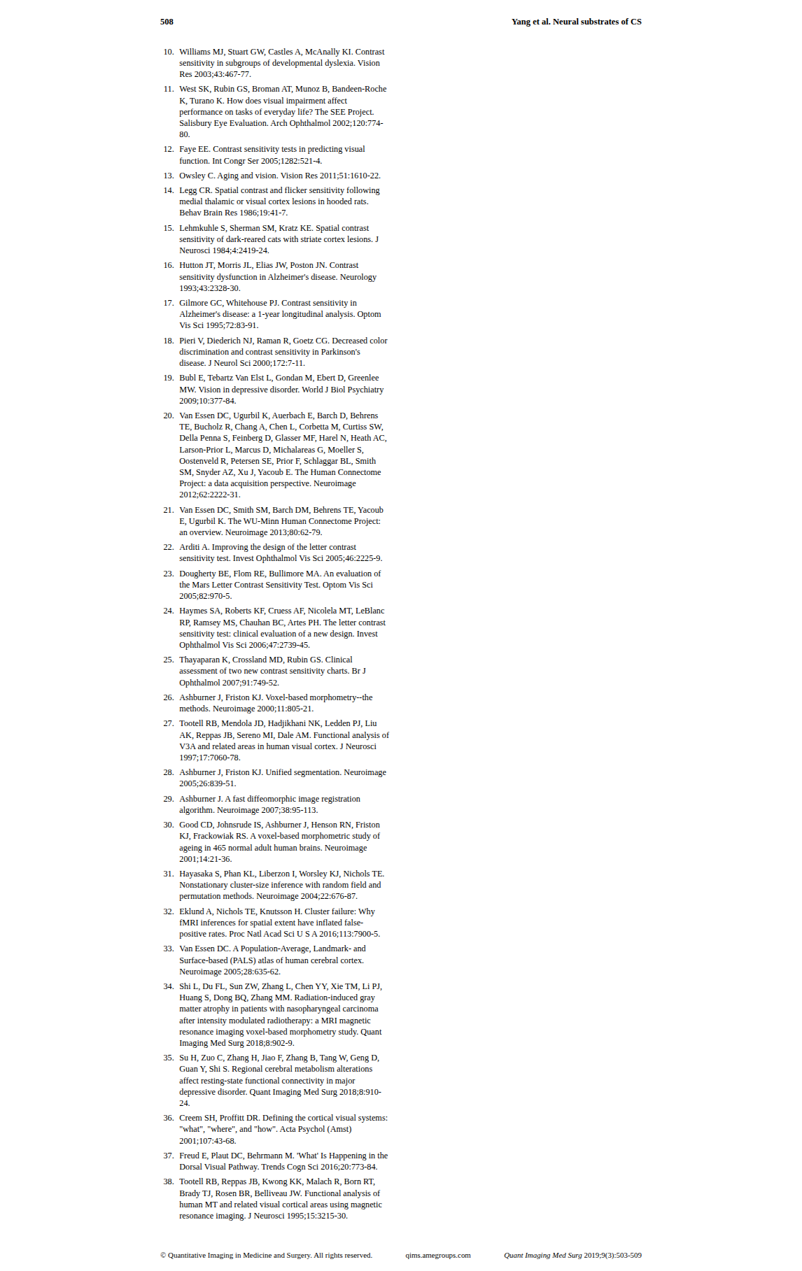508
Yang et al. Neural substrates of CS
10. Williams MJ, Stuart GW, Castles A, McAnally KI. Contrast sensitivity in subgroups of developmental dyslexia. Vision Res 2003;43:467-77.
11. West SK, Rubin GS, Broman AT, Munoz B, Bandeen-Roche K, Turano K. How does visual impairment affect performance on tasks of everyday life? The SEE Project. Salisbury Eye Evaluation. Arch Ophthalmol 2002;120:774-80.
12. Faye EE. Contrast sensitivity tests in predicting visual function. Int Congr Ser 2005;1282:521-4.
13. Owsley C. Aging and vision. Vision Res 2011;51:1610-22.
14. Legg CR. Spatial contrast and flicker sensitivity following medial thalamic or visual cortex lesions in hooded rats. Behav Brain Res 1986;19:41-7.
15. Lehmkuhle S, Sherman SM, Kratz KE. Spatial contrast sensitivity of dark-reared cats with striate cortex lesions. J Neurosci 1984;4:2419-24.
16. Hutton JT, Morris JL, Elias JW, Poston JN. Contrast sensitivity dysfunction in Alzheimer's disease. Neurology 1993;43:2328-30.
17. Gilmore GC, Whitehouse PJ. Contrast sensitivity in Alzheimer's disease: a 1-year longitudinal analysis. Optom Vis Sci 1995;72:83-91.
18. Pieri V, Diederich NJ, Raman R, Goetz CG. Decreased color discrimination and contrast sensitivity in Parkinson's disease. J Neurol Sci 2000;172:7-11.
19. Bubl E, Tebartz Van Elst L, Gondan M, Ebert D, Greenlee MW. Vision in depressive disorder. World J Biol Psychiatry 2009;10:377-84.
20. Van Essen DC, Ugurbil K, Auerbach E, Barch D, Behrens TE, Bucholz R, Chang A, Chen L, Corbetta M, Curtiss SW, Della Penna S, Feinberg D, Glasser MF, Harel N, Heath AC, Larson-Prior L, Marcus D, Michalareas G, Moeller S, Oostenveld R, Petersen SE, Prior F, Schlaggar BL, Smith SM, Snyder AZ, Xu J, Yacoub E. The Human Connectome Project: a data acquisition perspective. Neuroimage 2012;62:2222-31.
21. Van Essen DC, Smith SM, Barch DM, Behrens TE, Yacoub E, Ugurbil K. The WU-Minn Human Connectome Project: an overview. Neuroimage 2013;80:62-79.
22. Arditi A. Improving the design of the letter contrast sensitivity test. Invest Ophthalmol Vis Sci 2005;46:2225-9.
23. Dougherty BE, Flom RE, Bullimore MA. An evaluation of the Mars Letter Contrast Sensitivity Test. Optom Vis Sci 2005;82:970-5.
24. Haymes SA, Roberts KF, Cruess AF, Nicolela MT, LeBlanc RP, Ramsey MS, Chauhan BC, Artes PH. The letter contrast sensitivity test: clinical evaluation of a new design. Invest Ophthalmol Vis Sci 2006;47:2739-45.
25. Thayaparan K, Crossland MD, Rubin GS. Clinical assessment of two new contrast sensitivity charts. Br J Ophthalmol 2007;91:749-52.
26. Ashburner J, Friston KJ. Voxel-based morphometry--the methods. Neuroimage 2000;11:805-21.
27. Tootell RB, Mendola JD, Hadjikhani NK, Ledden PJ, Liu AK, Reppas JB, Sereno MI, Dale AM. Functional analysis of V3A and related areas in human visual cortex. J Neurosci 1997;17:7060-78.
28. Ashburner J, Friston KJ. Unified segmentation. Neuroimage 2005;26:839-51.
29. Ashburner J. A fast diffeomorphic image registration algorithm. Neuroimage 2007;38:95-113.
30. Good CD, Johnsrude IS, Ashburner J, Henson RN, Friston KJ, Frackowiak RS. A voxel-based morphometric study of ageing in 465 normal adult human brains. Neuroimage 2001;14:21-36.
31. Hayasaka S, Phan KL, Liberzon I, Worsley KJ, Nichols TE. Nonstationary cluster-size inference with random field and permutation methods. Neuroimage 2004;22:676-87.
32. Eklund A, Nichols TE, Knutsson H. Cluster failure: Why fMRI inferences for spatial extent have inflated false-positive rates. Proc Natl Acad Sci U S A 2016;113:7900-5.
33. Van Essen DC. A Population-Average, Landmark- and Surface-based (PALS) atlas of human cerebral cortex. Neuroimage 2005;28:635-62.
34. Shi L, Du FL, Sun ZW, Zhang L, Chen YY, Xie TM, Li PJ, Huang S, Dong BQ, Zhang MM. Radiation-induced gray matter atrophy in patients with nasopharyngeal carcinoma after intensity modulated radiotherapy: a MRI magnetic resonance imaging voxel-based morphometry study. Quant Imaging Med Surg 2018;8:902-9.
35. Su H, Zuo C, Zhang H, Jiao F, Zhang B, Tang W, Geng D, Guan Y, Shi S. Regional cerebral metabolism alterations affect resting-state functional connectivity in major depressive disorder. Quant Imaging Med Surg 2018;8:910-24.
36. Creem SH, Proffitt DR. Defining the cortical visual systems: "what", "where", and "how". Acta Psychol (Amst) 2001;107:43-68.
37. Freud E, Plaut DC, Behrmann M. 'What' Is Happening in the Dorsal Visual Pathway. Trends Cogn Sci 2016;20:773-84.
38. Tootell RB, Reppas JB, Kwong KK, Malach R, Born RT, Brady TJ, Rosen BR, Belliveau JW. Functional analysis of human MT and related visual cortical areas using magnetic resonance imaging. J Neurosci 1995;15:3215-30.
© Quantitative Imaging in Medicine and Surgery. All rights reserved.
qims.amegroups.com
Quant Imaging Med Surg 2019;9(3):503-509